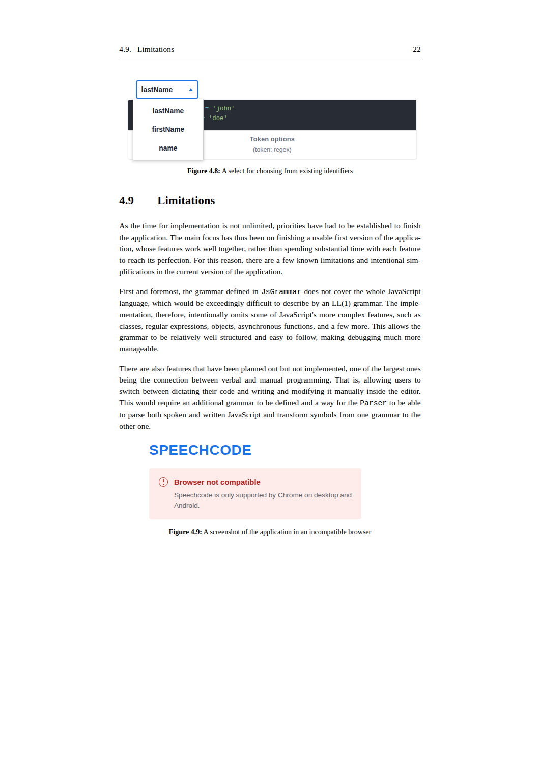4.9. Limitations
22
e = 'john'
= 'doe'
Token options
(token: regex)
lastName
lastName
firstName
name
Figure 4.8: A select for choosing from existing identifiers
4.9 Limitations
As the time for implementation is not unlimited, priorities have had to be established to finish the application. The main focus has thus been on finishing a usable first version of the application, whose features work well together, rather than spending substantial time with each feature to reach its perfection. For this reason, there are a few known limitations and intentional simplifications in the current version of the application.
First and foremost, the grammar defined in JsGrammar does not cover the whole JavaScript language, which would be exceedingly difficult to describe by an LL(1) grammar. The implementation, therefore, intentionally omits some of JavaScript's more complex features, such as classes, regular expressions, objects, asynchronous functions, and a few more. This allows the grammar to be relatively well structured and easy to follow, making debugging much more manageable.
There are also features that have been planned out but not implemented, one of the largest ones being the connection between verbal and manual programming. That is, allowing users to switch between dictating their code and writing and modifying it manually inside the editor. This would require an additional grammar to be defined and a way for the Parser to be able to parse both spoken and written JavaScript and transform symbols from one grammar to the other one.
SPEECHCODE
Browser not compatible
Speechcode is only supported by Chrome on desktop and Android.
Figure 4.9: A screenshot of the application in an incompatible browser